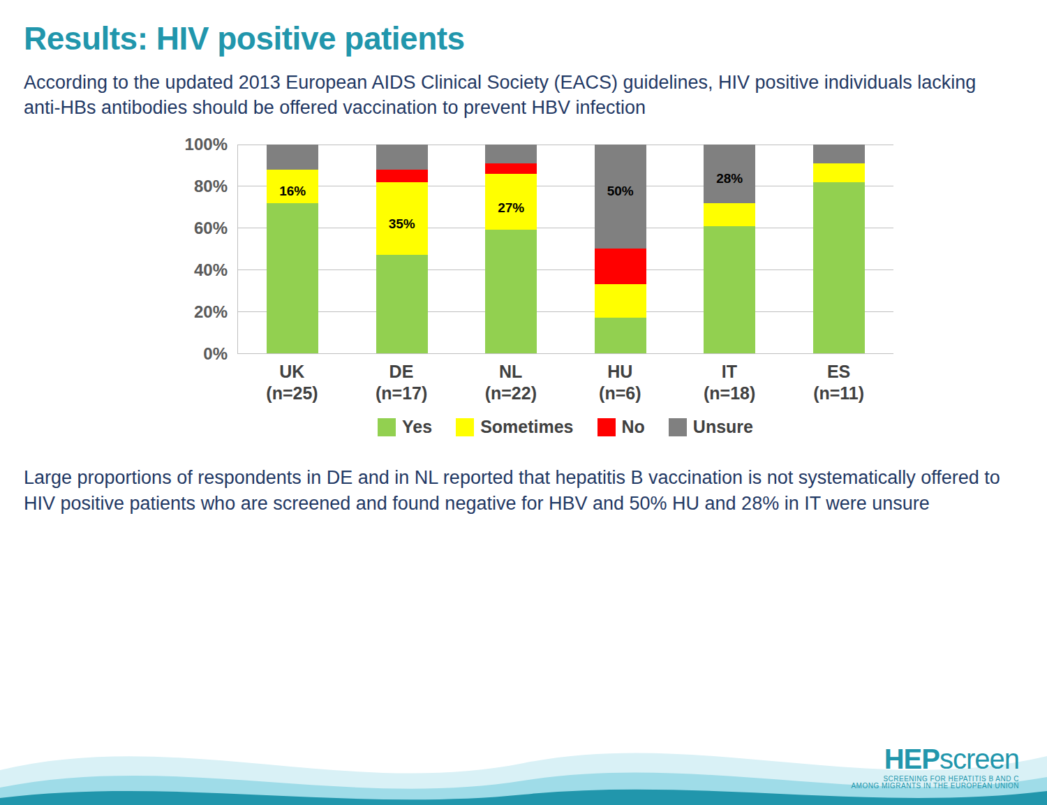Results: HIV positive patients
According to the updated 2013 European AIDS Clinical Society (EACS) guidelines, HIV positive individuals lacking anti-HBs antibodies should be offered vaccination to prevent HBV infection
100% 80% 60% 40% 20% 0%
16%
35%
27%
50%
28%
UK
(n=25)
DE
(n=17)
NL
(n=22)
HU
(n=6)
IT
(n=18)
ES
(n=11)
Yes
Sometimes
No
Unsure
Large proportions of respondents in DE and in NL reported that hepatitis B vaccination is not systematically offered to HIV positive patients who are screened and found negative for HBV and 50% HU and 28% in IT were unsure
HEP screen
SCREENING FOR HEPATITIS B AND C
AMONG MIGRANTS IN THE EUROPEAN UNION